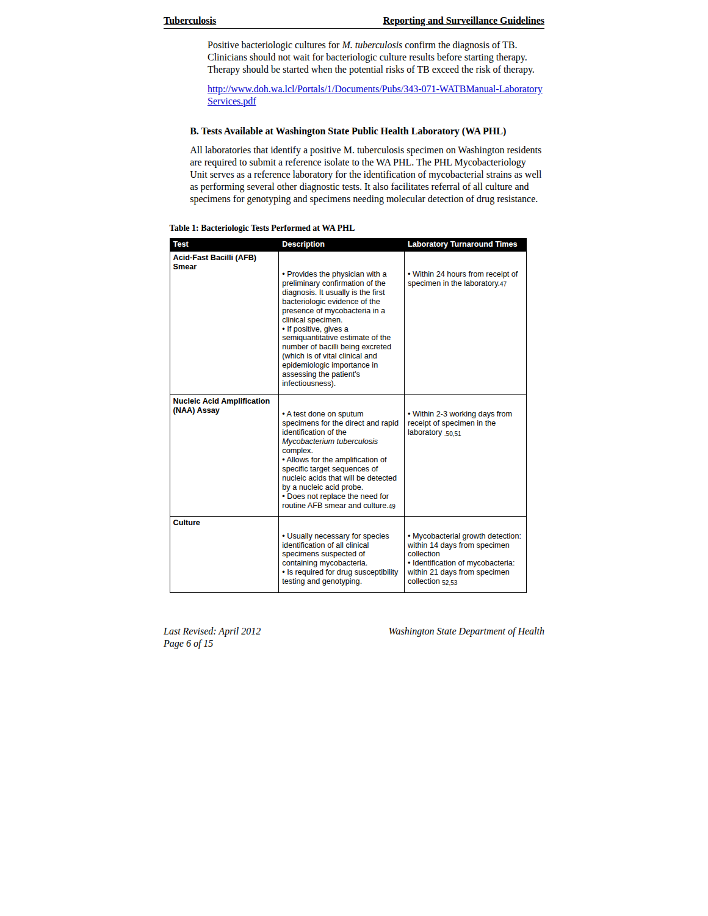Tuberculosis
Reporting and Surveillance Guidelines
Positive bacteriologic cultures for M. tuberculosis confirm the diagnosis of TB. Clinicians should not wait for bacteriologic culture results before starting therapy. Therapy should be started when the potential risks of TB exceed the risk of therapy.
http://www.doh.wa.lcl/Portals/1/Documents/Pubs/343-071-WATBManual-LaboratoryServices.pdf
B. Tests Available at Washington State Public Health Laboratory (WA PHL)
All laboratories that identify a positive M. tuberculosis specimen on Washington residents are required to submit a reference isolate to the WA PHL. The PHL Mycobacteriology Unit serves as a reference laboratory for the identification of mycobacterial strains as well as performing several other diagnostic tests. It also facilitates referral of all culture and specimens for genotyping and specimens needing molecular detection of drug resistance.
Table 1: Bacteriologic Tests Performed at WA PHL
| Test | Description | Laboratory Turnaround Times |
| --- | --- | --- |
| Acid-Fast Bacilli (AFB) Smear | • Provides the physician with a preliminary confirmation of the diagnosis. It usually is the first bacteriologic evidence of the presence of mycobacteria in a clinical specimen. • If positive, gives a semiquantitative estimate of the number of bacilli being excreted (which is of vital clinical and epidemiologic importance in assessing the patient's infectiousness). | • Within 24 hours from receipt of specimen in the laboratory. 47 |
| Nucleic Acid Amplification (NAA) Assay | • A test done on sputum specimens for the direct and rapid identification of the Mycobacterium tuberculosis complex. • Allows for the amplification of specific target sequences of nucleic acids that will be detected by a nucleic acid probe. • Does not replace the need for routine AFB smear and culture. 49 | • Within 2-3 working days from receipt of specimen in the laboratory .50,51 |
| Culture | • Usually necessary for species identification of all clinical specimens suspected of containing mycobacteria. • Is required for drug susceptibility testing and genotyping. | • Mycobacterial growth detection: within 14 days from specimen collection • Identification of mycobacteria: within 21 days from specimen collection 52,53 |
Last Revised: April 2012
Page 6 of 15
Washington State Department of Health